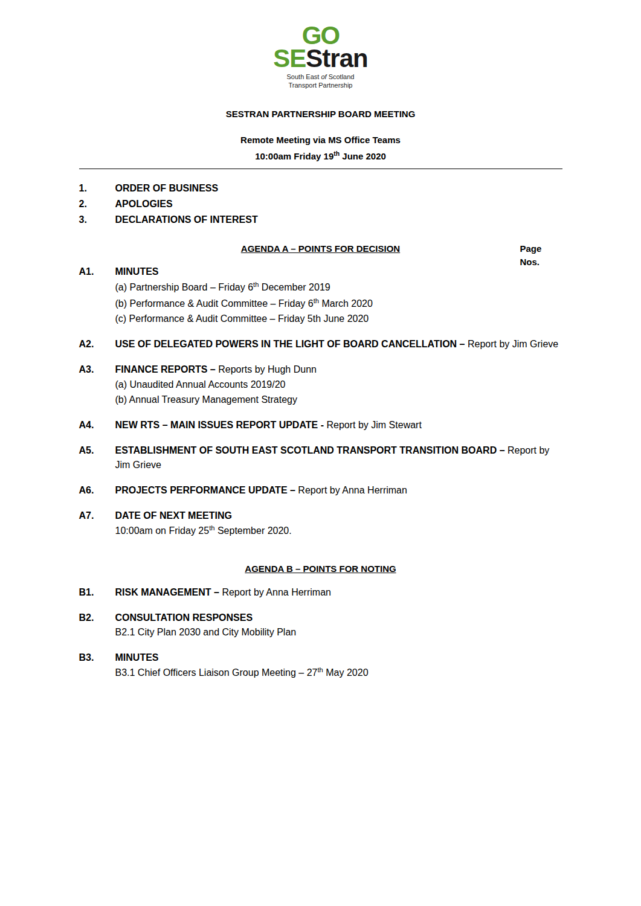GO
SEStran
South East of Scotland
Transport Partnership
SESTRAN PARTNERSHIP BOARD MEETING
Remote Meeting via MS Office Teams
10:00am Friday 19th June 2020
1. ORDER OF BUSINESS
2. APOLOGIES
3. DECLARATIONS OF INTEREST
AGENDA A – POINTS FOR DECISION Page
Nos.
A1.
MINUTES
(a) Partnership Board – Friday 6th December 2019
(b) Performance & Audit Committee – Friday 6th March 2020
(c) Performance & Audit Committee – Friday 5th June 2020
A2.
USE OF DELEGATED POWERS IN THE LIGHT OF BOARD CANCELLATION – Report by Jim Grieve
A3.
FINANCE REPORTS – Reports by Hugh Dunn
(a) Unaudited Annual Accounts 2019/20
(b) Annual Treasury Management Strategy
A4.
NEW RTS – MAIN ISSUES REPORT UPDATE - Report by Jim Stewart
A5.
ESTABLISHMENT OF SOUTH EAST SCOTLAND TRANSPORT TRANSITION BOARD – Report by Jim Grieve
A6.
PROJECTS PERFORMANCE UPDATE – Report by Anna Herriman
A7.
DATE OF NEXT MEETING
10:00am on Friday 25th September 2020.
AGENDA B – POINTS FOR NOTING
B1.
RISK MANAGEMENT – Report by Anna Herriman
B2.
CONSULTATION RESPONSES
B2.1 City Plan 2030 and City Mobility Plan
B3.
MINUTES
B3.1 Chief Officers Liaison Group Meeting – 27th May 2020